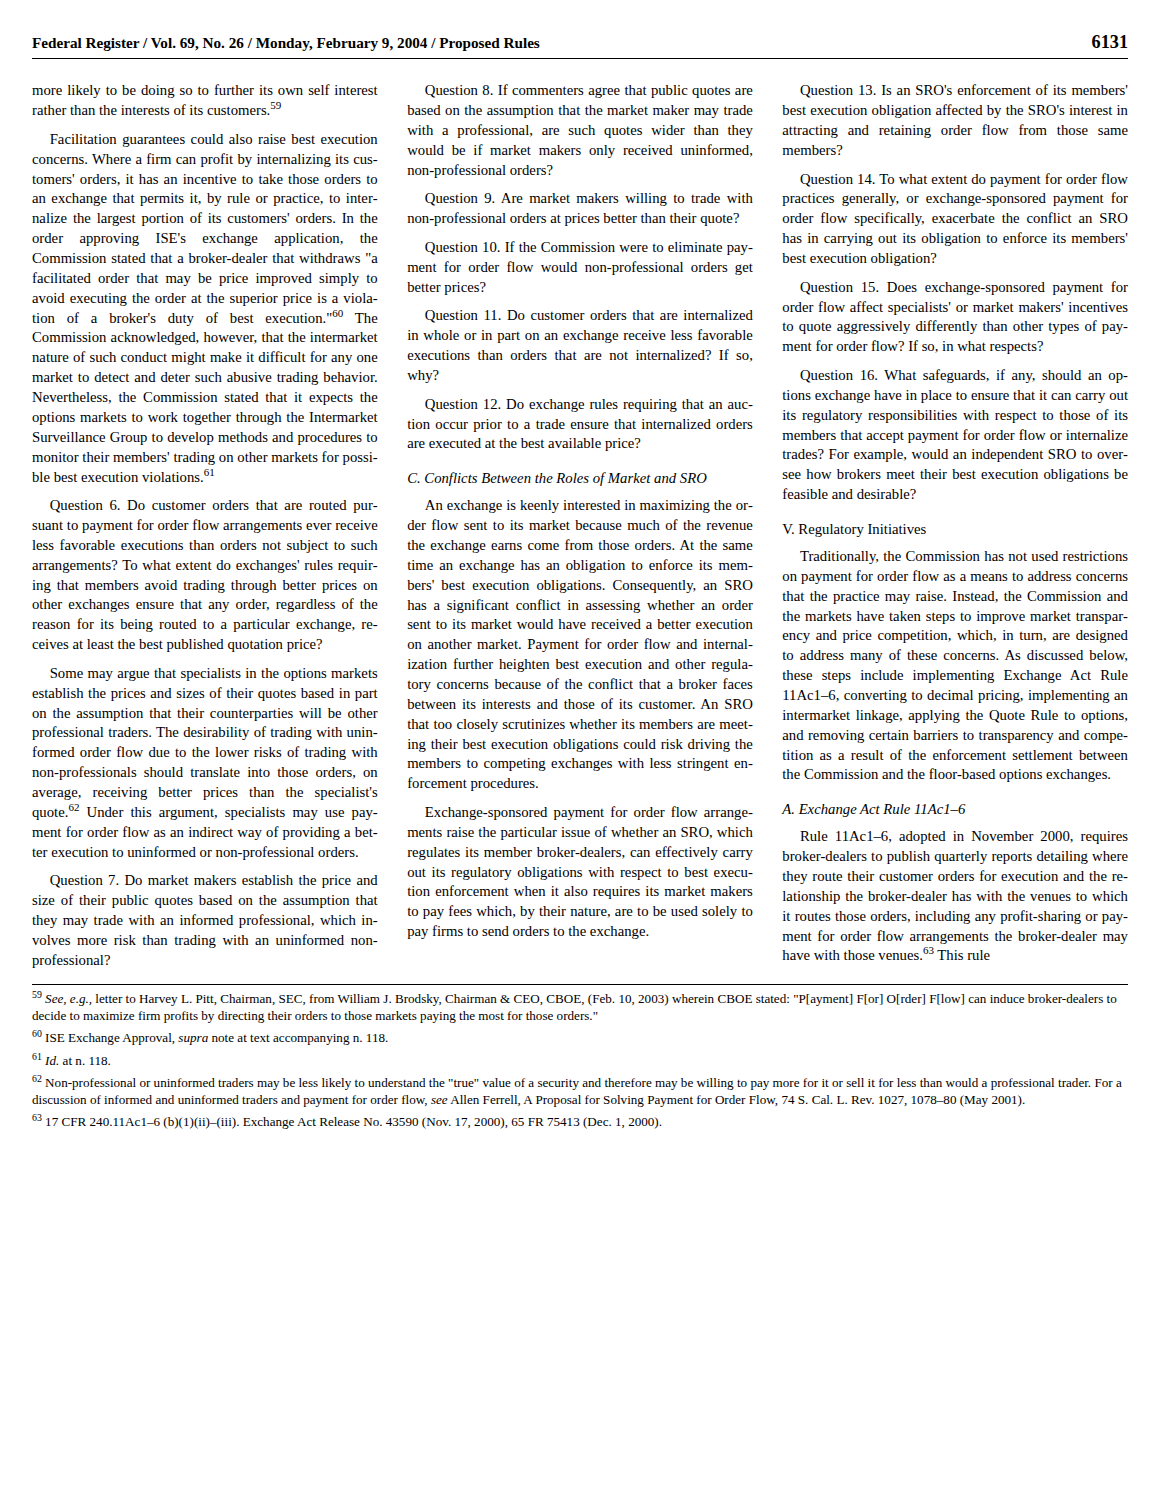Federal Register / Vol. 69, No. 26 / Monday, February 9, 2004 / Proposed Rules
6131
more likely to be doing so to further its own self interest rather than the interests of its customers.59
Facilitation guarantees could also raise best execution concerns. Where a firm can profit by internalizing its customers' orders, it has an incentive to take those orders to an exchange that permits it, by rule or practice, to internalize the largest portion of its customers' orders. In the order approving ISE's exchange application, the Commission stated that a broker-dealer that withdraws "a facilitated order that may be price improved simply to avoid executing the order at the superior price is a violation of a broker's duty of best execution."60 The Commission acknowledged, however, that the intermarket nature of such conduct might make it difficult for any one market to detect and deter such abusive trading behavior. Nevertheless, the Commission stated that it expects the options markets to work together through the Intermarket Surveillance Group to develop methods and procedures to monitor their members' trading on other markets for possible best execution violations.61
Question 6. Do customer orders that are routed pursuant to payment for order flow arrangements ever receive less favorable executions than orders not subject to such arrangements? To what extent do exchanges' rules requiring that members avoid trading through better prices on other exchanges ensure that any order, regardless of the reason for its being routed to a particular exchange, receives at least the best published quotation price?
Some may argue that specialists in the options markets establish the prices and sizes of their quotes based in part on the assumption that their counterparties will be other professional traders. The desirability of trading with uninformed order flow due to the lower risks of trading with non-professionals should translate into those orders, on average, receiving better prices than the specialist's quote.62 Under this argument, specialists may use payment for order flow as an indirect way of providing a better execution to uninformed or non-professional orders.
Question 7. Do market makers establish the price and size of their public quotes based on the assumption that they may trade with an informed professional, which involves more risk than trading with an uninformed non-professional?
Question 8. If commenters agree that public quotes are based on the assumption that the market maker may trade with a professional, are such quotes wider than they would be if market makers only received uninformed, non-professional orders?
Question 9. Are market makers willing to trade with non-professional orders at prices better than their quote?
Question 10. If the Commission were to eliminate payment for order flow would non-professional orders get better prices?
Question 11. Do customer orders that are internalized in whole or in part on an exchange receive less favorable executions than orders that are not internalized? If so, why?
Question 12. Do exchange rules requiring that an auction occur prior to a trade ensure that internalized orders are executed at the best available price?
C. Conflicts Between the Roles of Market and SRO
An exchange is keenly interested in maximizing the order flow sent to its market because much of the revenue the exchange earns come from those orders. At the same time an exchange has an obligation to enforce its members' best execution obligations. Consequently, an SRO has a significant conflict in assessing whether an order sent to its market would have received a better execution on another market. Payment for order flow and internalization further heighten best execution and other regulatory concerns because of the conflict that a broker faces between its interests and those of its customer. An SRO that too closely scrutinizes whether its members are meeting their best execution obligations could risk driving the members to competing exchanges with less stringent enforcement procedures.
Exchange-sponsored payment for order flow arrangements raise the particular issue of whether an SRO, which regulates its member broker-dealers, can effectively carry out its regulatory obligations with respect to best execution enforcement when it also requires its market makers to pay fees which, by their nature, are to be used solely to pay firms to send orders to the exchange.
Question 13. Is an SRO's enforcement of its members' best execution obligation affected by the SRO's interest in attracting and retaining order flow from those same members?
Question 14. To what extent do payment for order flow practices generally, or exchange-sponsored payment for order flow specifically, exacerbate the conflict an SRO has in carrying out its obligation to enforce its members' best execution obligation?
Question 15. Does exchange-sponsored payment for order flow affect specialists' or market makers' incentives to quote aggressively differently than other types of payment for order flow? If so, in what respects?
Question 16. What safeguards, if any, should an options exchange have in place to ensure that it can carry out its regulatory responsibilities with respect to those of its members that accept payment for order flow or internalize trades? For example, would an independent SRO to oversee how brokers meet their best execution obligations be feasible and desirable?
V. Regulatory Initiatives
Traditionally, the Commission has not used restrictions on payment for order flow as a means to address concerns that the practice may raise. Instead, the Commission and the markets have taken steps to improve market transparency and price competition, which, in turn, are designed to address many of these concerns. As discussed below, these steps include implementing Exchange Act Rule 11Ac1–6, converting to decimal pricing, implementing an intermarket linkage, applying the Quote Rule to options, and removing certain barriers to transparency and competition as a result of the enforcement settlement between the Commission and the floor-based options exchanges.
A. Exchange Act Rule 11Ac1–6
Rule 11Ac1–6, adopted in November 2000, requires broker-dealers to publish quarterly reports detailing where they route their customer orders for execution and the relationship the broker-dealer has with the venues to which it routes those orders, including any profit-sharing or payment for order flow arrangements the broker-dealer may have with those venues.63 This rule
59 See, e.g., letter to Harvey L. Pitt, Chairman, SEC, from William J. Brodsky, Chairman & CEO, CBOE, (Feb. 10, 2003) wherein CBOE stated: "P[ayment] F[or] O[rder] F[low] can induce broker-dealers to decide to maximize firm profits by directing their orders to those markets paying the most for those orders."
60 ISE Exchange Approval, supra note at text accompanying n. 118.
61 Id. at n. 118.
62 Non-professional or uninformed traders may be less likely to understand the "true" value of a security and therefore may be willing to pay more for it or sell it for less than would a professional trader. For a discussion of informed and uninformed traders and payment for order flow, see Allen Ferrell, A Proposal for Solving Payment for Order Flow, 74 S. Cal. L. Rev. 1027, 1078–80 (May 2001).
63 17 CFR 240.11Ac1–6 (b)(1)(ii)–(iii). Exchange Act Release No. 43590 (Nov. 17, 2000), 65 FR 75413 (Dec. 1, 2000).